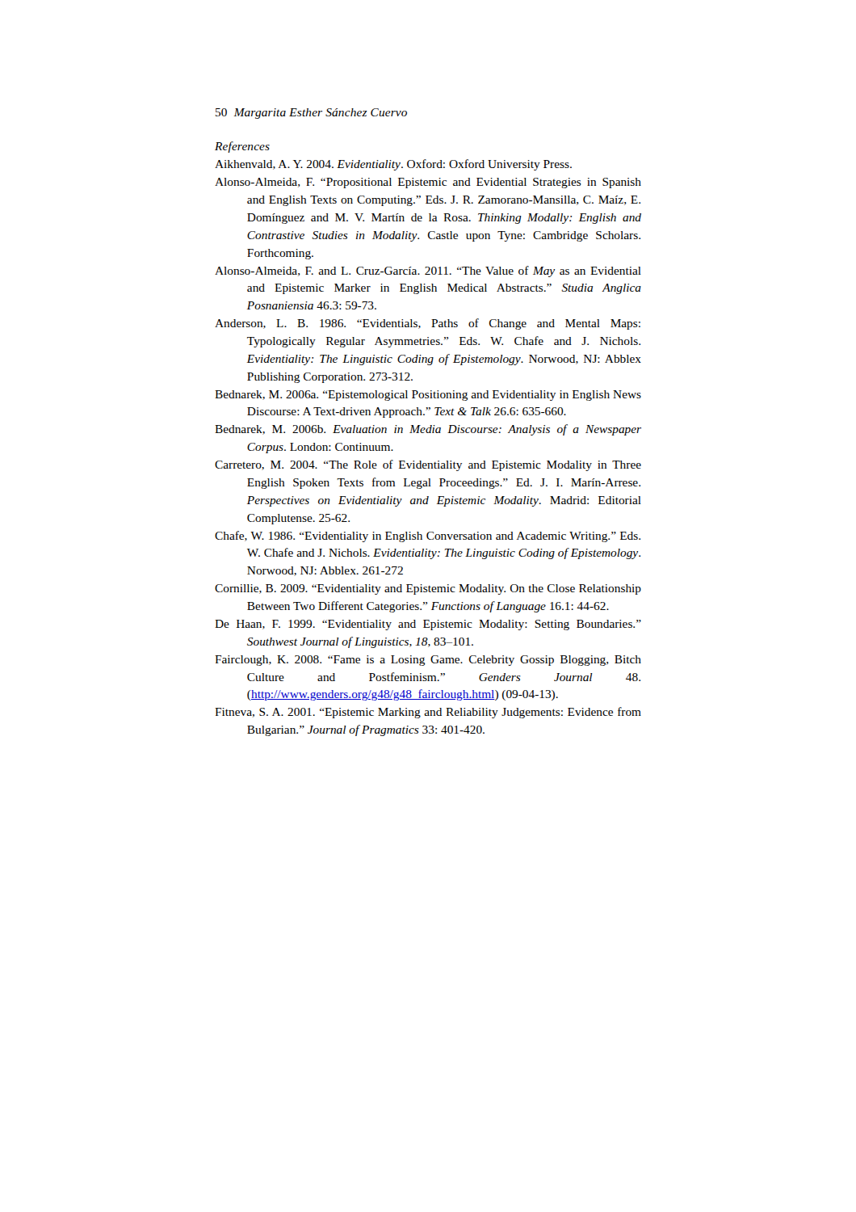50 Margarita Esther Sánchez Cuervo
References
Aikhenvald, A. Y. 2004. Evidentiality. Oxford: Oxford University Press.
Alonso-Almeida, F. “Propositional Epistemic and Evidential Strategies in Spanish and English Texts on Computing.” Eds. J. R. Zamorano-Mansilla, C. Maíz, E. Domínguez and M. V. Martín de la Rosa. Thinking Modally: English and Contrastive Studies in Modality. Castle upon Tyne: Cambridge Scholars. Forthcoming.
Alonso-Almeida, F. and L. Cruz-García. 2011. “The Value of May as an Evidential and Epistemic Marker in English Medical Abstracts.” Studia Anglica Posnaniensia 46.3: 59-73.
Anderson, L. B. 1986. “Evidentials, Paths of Change and Mental Maps: Typologically Regular Asymmetries.” Eds. W. Chafe and J. Nichols. Evidentiality: The Linguistic Coding of Epistemology. Norwood, NJ: Abblex Publishing Corporation. 273-312.
Bednarek, M. 2006a. “Epistemological Positioning and Evidentiality in English News Discourse: A Text-driven Approach.” Text & Talk 26.6: 635-660.
Bednarek, M. 2006b. Evaluation in Media Discourse: Analysis of a Newspaper Corpus. London: Continuum.
Carretero, M. 2004. “The Role of Evidentiality and Epistemic Modality in Three English Spoken Texts from Legal Proceedings.” Ed. J. I. Marín-Arrese. Perspectives on Evidentiality and Epistemic Modality. Madrid: Editorial Complutense. 25-62.
Chafe, W. 1986. “Evidentiality in English Conversation and Academic Writing.” Eds. W. Chafe and J. Nichols. Evidentiality: The Linguistic Coding of Epistemology. Norwood, NJ: Abblex. 261-272
Cornillie, B. 2009. “Evidentiality and Epistemic Modality. On the Close Relationship Between Two Different Categories.” Functions of Language 16.1: 44-62.
De Haan, F. 1999. “Evidentiality and Epistemic Modality: Setting Boundaries.” Southwest Journal of Linguistics, 18, 83–101.
Fairclough, K. 2008. “Fame is a Losing Game. Celebrity Gossip Blogging, Bitch Culture and Postfeminism.” Genders Journal 48. (http://www.genders.org/g48/g48_fairclough.html) (09-04-13).
Fitneva, S. A. 2001. “Epistemic Marking and Reliability Judgements: Evidence from Bulgarian.” Journal of Pragmatics 33: 401-420.